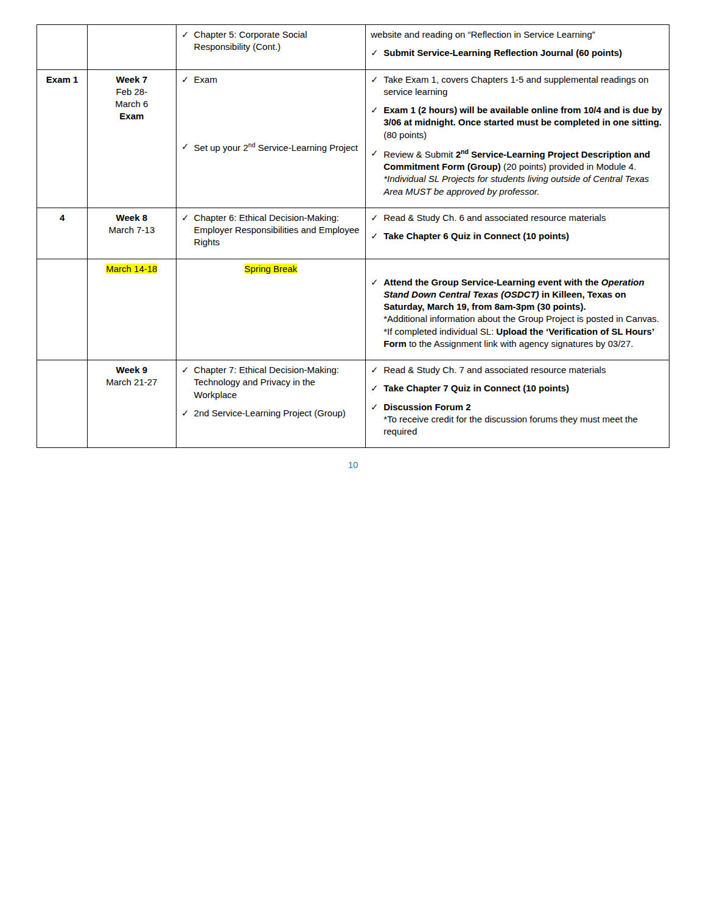| | | Chapter 5: Corporate Social Responsibility (Cont.) | website and reading on “Reflection in Service Learning” Submit Service-Learning Reflection Journal (60 points) |
| Exam 1 | Week 7 Feb 28- March 6 Exam | Exam Set up your 2 nd Service-Learning Project | Take Exam 1, covers Chapters 1-5 and supplemental readings on service learning Exam 1 (2 hours) will be available online from 10/4 and is due by 3/06 at midnight. Once started must be completed in one sitting. (80 points) Review & Submit 2 nd Service-Learning Project Description and Commitment Form (Group) (20 points) provided in Module 4. *Individual SL Projects for students living outside of Central Texas Area MUST be approved by professor. |
| 4 | Week 8 March 7-13 | Chapter 6: Ethical Decision-Making: Employer Responsibilities and Employee Rights | Read & Study Ch. 6 and associated resource materials Take Chapter 6 Quiz in Connect (10 points) |
| | March 14-18 | Spring Break | Attend the Group Service-Learning event with the Operation Stand Down Central Texas (OSDCT) in Killeen, Texas on Saturday, March 19, from 8am-3pm (30 points). *Additional information about the Group Project is posted in Canvas. *If completed individual SL: Upload the ‘Verification of SL Hours’ Form to the Assignment link with agency signatures by 03/27. |
| | Week 9 March 21-27 | Chapter 7: Ethical Decision-Making: Technology and Privacy in the Workplace 2nd Service-Learning Project (Group) | Read & Study Ch. 7 and associated resource materials Take Chapter 7 Quiz in Connect (10 points) Discussion Forum 2 *To receive credit for the discussion forums they must meet the required |
10